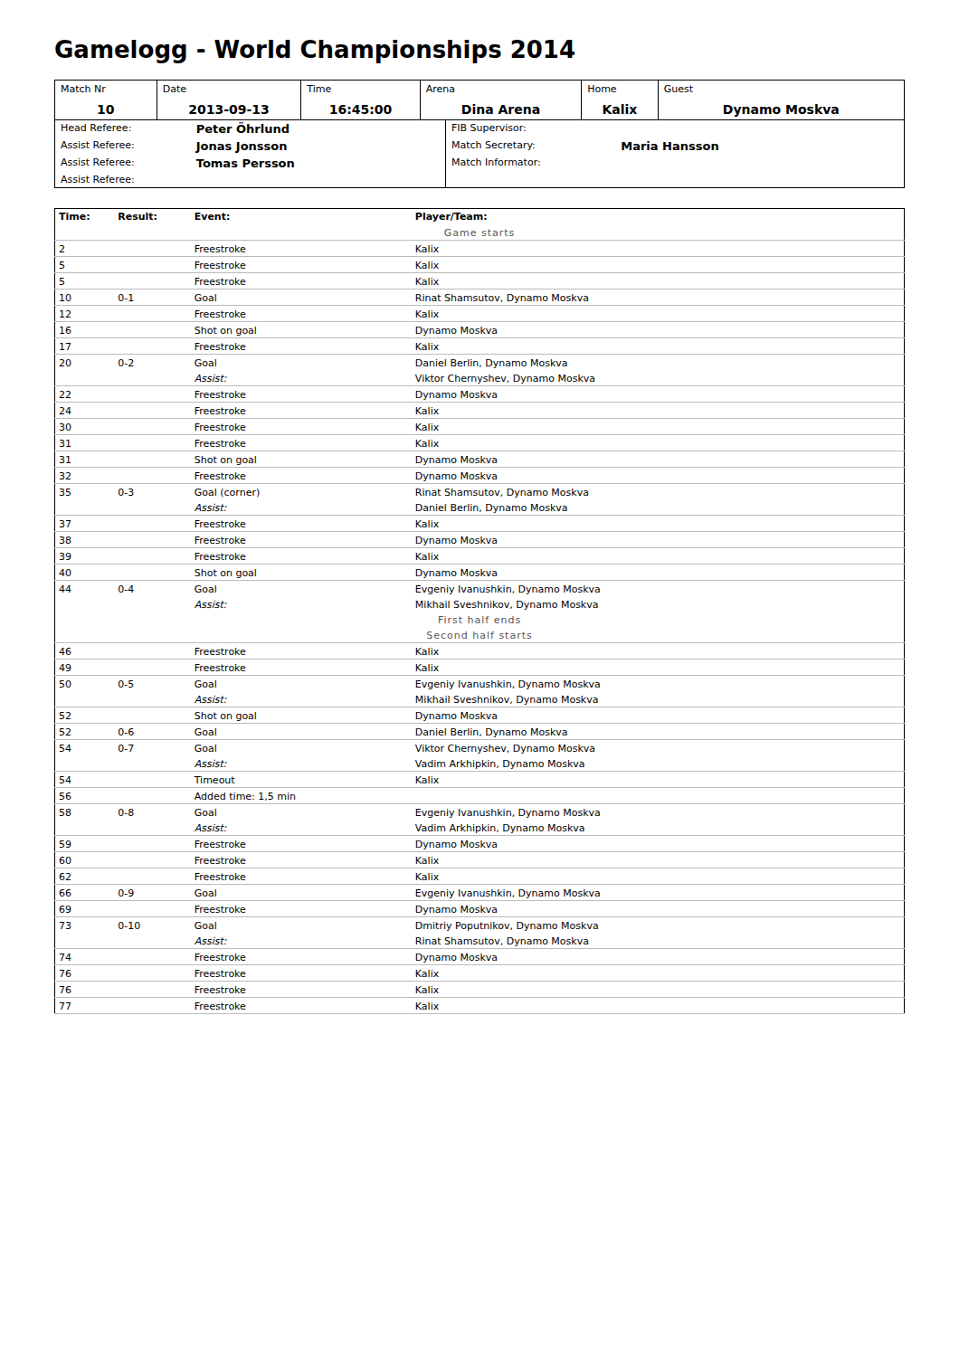Gamelogg - World Championships 2014
| Match Nr | Date | Time | Arena | Home | Guest |
| 10 | 2013-09-13 | 16:45:00 | Dina Arena | Kalix | Dynamo Moskva |
| Head Referee: | Peter Öhrlund | FIB Supervisor: | |
| Assist Referee: | Jonas Jonsson | Match Secretary: | Maria Hansson |
| Assist Referee: | Tomas Persson | Match Informator: | |
| Assist Referee: | | | |
| Time: | Result: | Event: | Player/Team: |
| --- | --- | --- | --- |
| Game starts |
| 2 | | Freestroke | Kalix |
| 5 | | Freestroke | Kalix |
| 5 | | Freestroke | Kalix |
| 10 | 0-1 | Goal | Rinat Shamsutov, Dynamo Moskva |
| 12 | | Freestroke | Kalix |
| 16 | | Shot on goal | Dynamo Moskva |
| 17 | | Freestroke | Kalix |
| 20 | 0-2 | Goal | Daniel Berlin, Dynamo Moskva |
| | | Assist: | Viktor Chernyshev, Dynamo Moskva |
| 22 | | Freestroke | Dynamo Moskva |
| 24 | | Freestroke | Kalix |
| 30 | | Freestroke | Kalix |
| 31 | | Freestroke | Kalix |
| 31 | | Shot on goal | Dynamo Moskva |
| 32 | | Freestroke | Dynamo Moskva |
| 35 | 0-3 | Goal (corner) | Rinat Shamsutov, Dynamo Moskva |
| | | Assist: | Daniel Berlin, Dynamo Moskva |
| 37 | | Freestroke | Kalix |
| 38 | | Freestroke | Dynamo Moskva |
| 39 | | Freestroke | Kalix |
| 40 | | Shot on goal | Dynamo Moskva |
| 44 | 0-4 | Goal | Evgeniy Ivanushkin, Dynamo Moskva |
| | | Assist: | Mikhail Sveshnikov, Dynamo Moskva |
| First half ends |
| Second half starts |
| 46 | | Freestroke | Kalix |
| 49 | | Freestroke | Kalix |
| 50 | 0-5 | Goal | Evgeniy Ivanushkin, Dynamo Moskva |
| | | Assist: | Mikhail Sveshnikov, Dynamo Moskva |
| 52 | | Shot on goal | Dynamo Moskva |
| 52 | 0-6 | Goal | Daniel Berlin, Dynamo Moskva |
| 54 | 0-7 | Goal | Viktor Chernyshev, Dynamo Moskva |
| | | Assist: | Vadim Arkhipkin, Dynamo Moskva |
| 54 | | Timeout | Kalix |
| 56 | | Added time: 1,5 min | |
| 58 | 0-8 | Goal | Evgeniy Ivanushkin, Dynamo Moskva |
| | | Assist: | Vadim Arkhipkin, Dynamo Moskva |
| 59 | | Freestroke | Dynamo Moskva |
| 60 | | Freestroke | Kalix |
| 62 | | Freestroke | Kalix |
| 66 | 0-9 | Goal | Evgeniy Ivanushkin, Dynamo Moskva |
| 69 | | Freestroke | Dynamo Moskva |
| 73 | 0-10 | Goal | Dmitriy Poputnikov, Dynamo Moskva |
| | | Assist: | Rinat Shamsutov, Dynamo Moskva |
| 74 | | Freestroke | Dynamo Moskva |
| 76 | | Freestroke | Kalix |
| 76 | | Freestroke | Kalix |
| 77 | | Freestroke | Kalix |